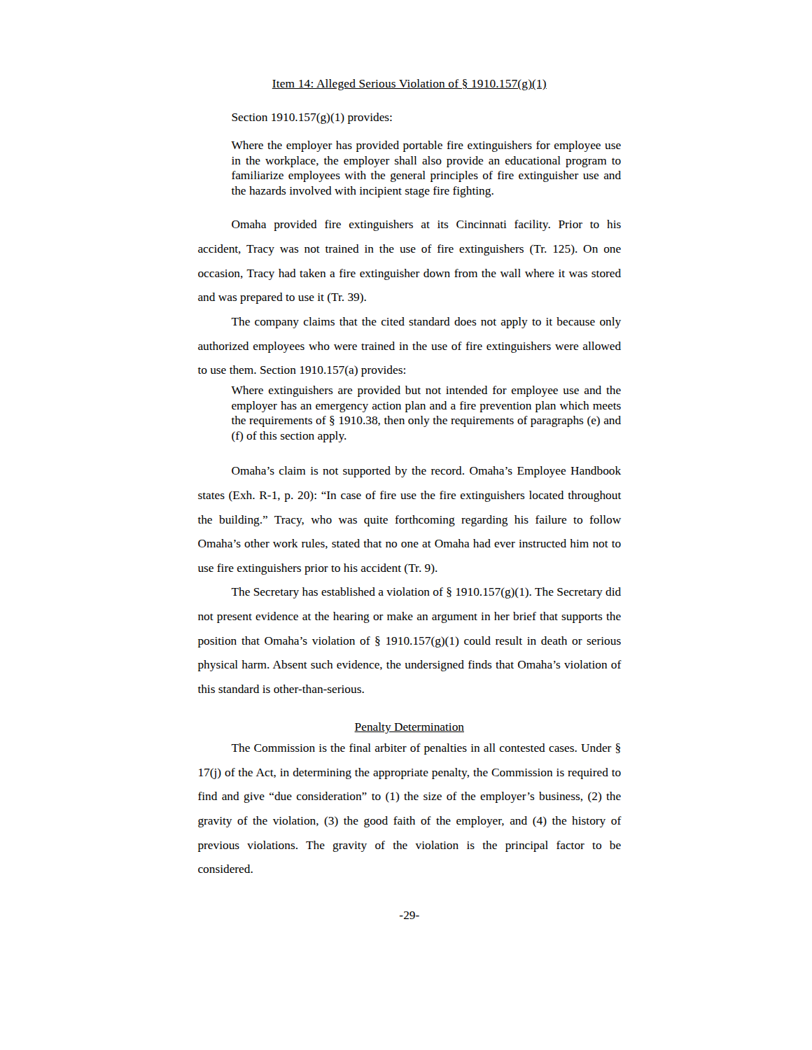Item 14: Alleged Serious Violation of § 1910.157(g)(1)
Section 1910.157(g)(1) provides:
Where the employer has provided portable fire extinguishers for employee use in the workplace, the employer shall also provide an educational program to familiarize employees with the general principles of fire extinguisher use and the hazards involved with incipient stage fire fighting.
Omaha provided fire extinguishers at its Cincinnati facility. Prior to his accident, Tracy was not trained in the use of fire extinguishers (Tr. 125). On one occasion, Tracy had taken a fire extinguisher down from the wall where it was stored and was prepared to use it (Tr. 39).
The company claims that the cited standard does not apply to it because only authorized employees who were trained in the use of fire extinguishers were allowed to use them. Section 1910.157(a) provides:
Where extinguishers are provided but not intended for employee use and the employer has an emergency action plan and a fire prevention plan which meets the requirements of § 1910.38, then only the requirements of paragraphs (e) and (f) of this section apply.
Omaha’s claim is not supported by the record. Omaha’s Employee Handbook states (Exh. R-1, p. 20): “In case of fire use the fire extinguishers located throughout the building.” Tracy, who was quite forthcoming regarding his failure to follow Omaha’s other work rules, stated that no one at Omaha had ever instructed him not to use fire extinguishers prior to his accident (Tr. 9).
The Secretary has established a violation of § 1910.157(g)(1). The Secretary did not present evidence at the hearing or make an argument in her brief that supports the position that Omaha’s violation of § 1910.157(g)(1) could result in death or serious physical harm. Absent such evidence, the undersigned finds that Omaha’s violation of this standard is other-than-serious.
Penalty Determination
The Commission is the final arbiter of penalties in all contested cases. Under § 17(j) of the Act, in determining the appropriate penalty, the Commission is required to find and give “due consideration” to (1) the size of the employer’s business, (2) the gravity of the violation, (3) the good faith of the employer, and (4) the history of previous violations. The gravity of the violation is the principal factor to be considered.
-29-